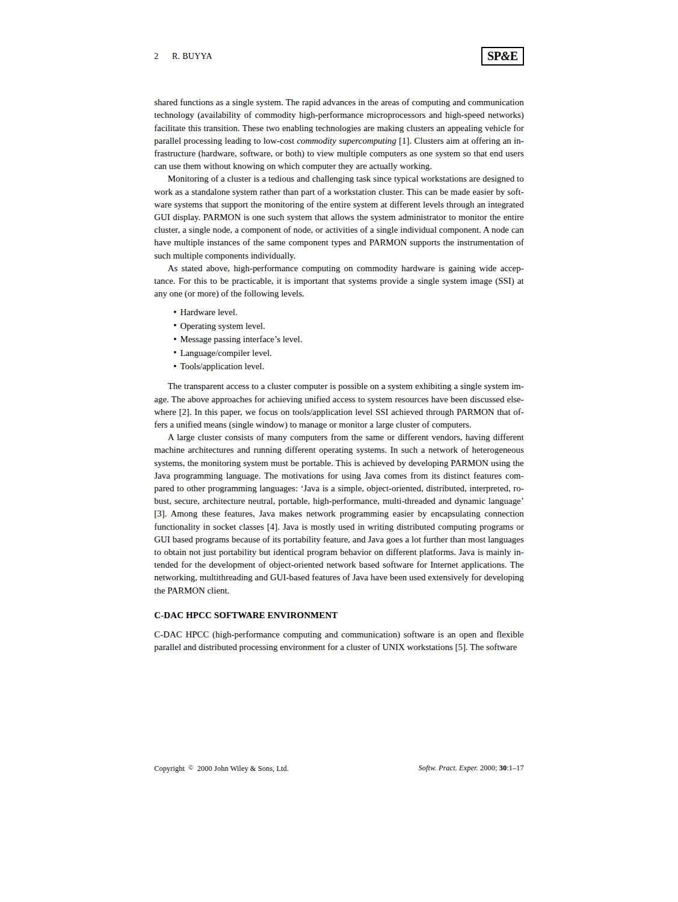2 R. BUYYA
SP&E
shared functions as a single system. The rapid advances in the areas of computing and communication technology (availability of commodity high-performance microprocessors and high-speed networks) facilitate this transition. These two enabling technologies are making clusters an appealing vehicle for parallel processing leading to low-cost commodity supercomputing [1]. Clusters aim at offering an infrastructure (hardware, software, or both) to view multiple computers as one system so that end users can use them without knowing on which computer they are actually working.
Monitoring of a cluster is a tedious and challenging task since typical workstations are designed to work as a standalone system rather than part of a workstation cluster. This can be made easier by software systems that support the monitoring of the entire system at different levels through an integrated GUI display. PARMON is one such system that allows the system administrator to monitor the entire cluster, a single node, a component of node, or activities of a single individual component. A node can have multiple instances of the same component types and PARMON supports the instrumentation of such multiple components individually.
As stated above, high-performance computing on commodity hardware is gaining wide acceptance. For this to be practicable, it is important that systems provide a single system image (SSI) at any one (or more) of the following levels.
Hardware level.
Operating system level.
Message passing interface’s level.
Language/compiler level.
Tools/application level.
The transparent access to a cluster computer is possible on a system exhibiting a single system image. The above approaches for achieving unified access to system resources have been discussed elsewhere [2]. In this paper, we focus on tools/application level SSI achieved through PARMON that offers a unified means (single window) to manage or monitor a large cluster of computers.
A large cluster consists of many computers from the same or different vendors, having different machine architectures and running different operating systems. In such a network of heterogeneous systems, the monitoring system must be portable. This is achieved by developing PARMON using the Java programming language. The motivations for using Java comes from its distinct features compared to other programming languages: ‘Java is a simple, object-oriented, distributed, interpreted, robust, secure, architecture neutral, portable, high-performance, multi-threaded and dynamic language’ [3]. Among these features, Java makes network programming easier by encapsulating connection functionality in socket classes [4]. Java is mostly used in writing distributed computing programs or GUI based programs because of its portability feature, and Java goes a lot further than most languages to obtain not just portability but identical program behavior on different platforms. Java is mainly intended for the development of object-oriented network based software for Internet applications. The networking, multithreading and GUI-based features of Java have been used extensively for developing the PARMON client.
C-DAC HPCC SOFTWARE ENVIRONMENT
C-DAC HPCC (high-performance computing and communication) software is an open and flexible parallel and distributed processing environment for a cluster of UNIX workstations [5]. The software
Copyright © 2000 John Wiley & Sons, Ltd.
Softw. Pract. Exper. 2000; 30:1–17